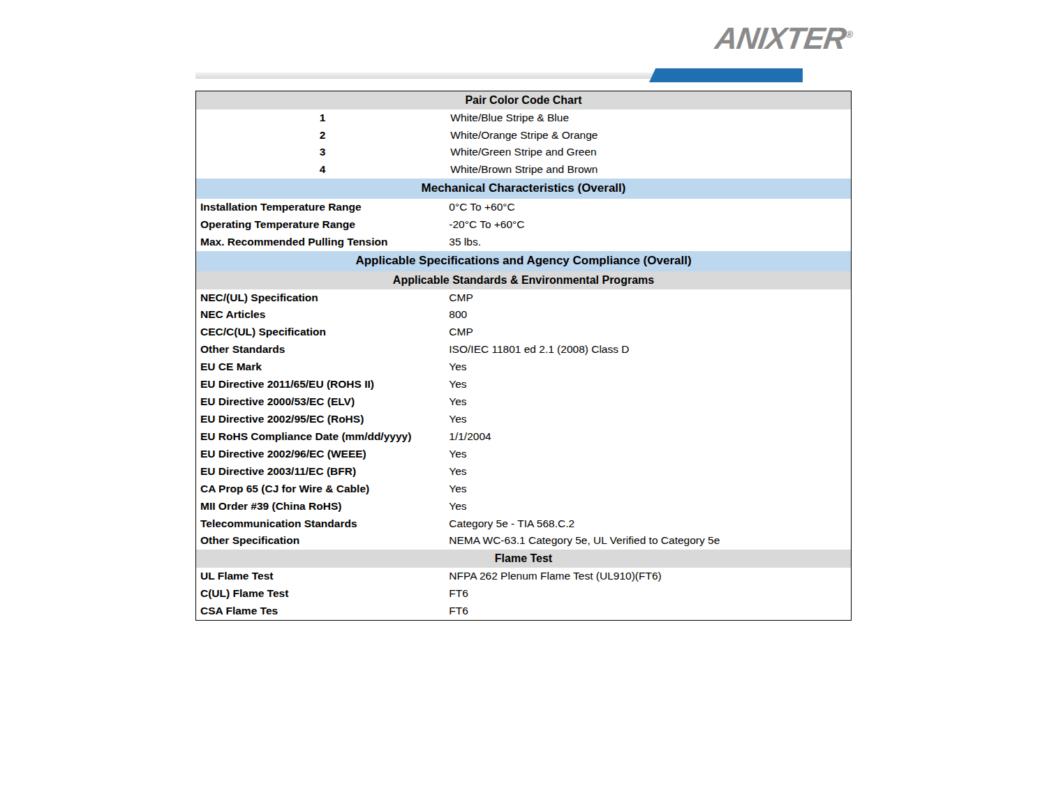ANIXTER®
| Pair Color Code Chart |
| 1 | White/Blue Stripe & Blue |
| 2 | White/Orange Stripe & Orange |
| 3 | White/Green Stripe and Green |
| 4 | White/Brown Stripe and Brown |
| Mechanical Characteristics (Overall) |
| Installation Temperature Range | 0°C To +60°C |
| Operating Temperature Range | -20°C To +60°C |
| Max. Recommended Pulling Tension | 35 lbs. |
| Applicable Specifications and Agency Compliance (Overall) |
| Applicable Standards & Environmental Programs |
| NEC/(UL) Specification | CMP |
| NEC Articles | 800 |
| CEC/C(UL) Specification | CMP |
| Other Standards | ISO/IEC 11801 ed 2.1 (2008) Class D |
| EU CE Mark | Yes |
| EU Directive 2011/65/EU (ROHS II) | Yes |
| EU Directive 2000/53/EC (ELV) | Yes |
| EU Directive 2002/95/EC (RoHS) | Yes |
| EU RoHS Compliance Date (mm/dd/yyyy) | 1/1/2004 |
| EU Directive 2002/96/EC (WEEE) | Yes |
| EU Directive 2003/11/EC (BFR) | Yes |
| CA Prop 65 (CJ for Wire & Cable) | Yes |
| MII Order #39 (China RoHS) | Yes |
| Telecommunication Standards | Category 5e - TIA 568.C.2 |
| Other Specification | NEMA WC-63.1 Category 5e, UL Verified to Category 5e |
| Flame Test |
| UL Flame Test | NFPA 262 Plenum Flame Test (UL910)(FT6) |
| C(UL) Flame Test | FT6 |
| CSA Flame Tes | FT6 |